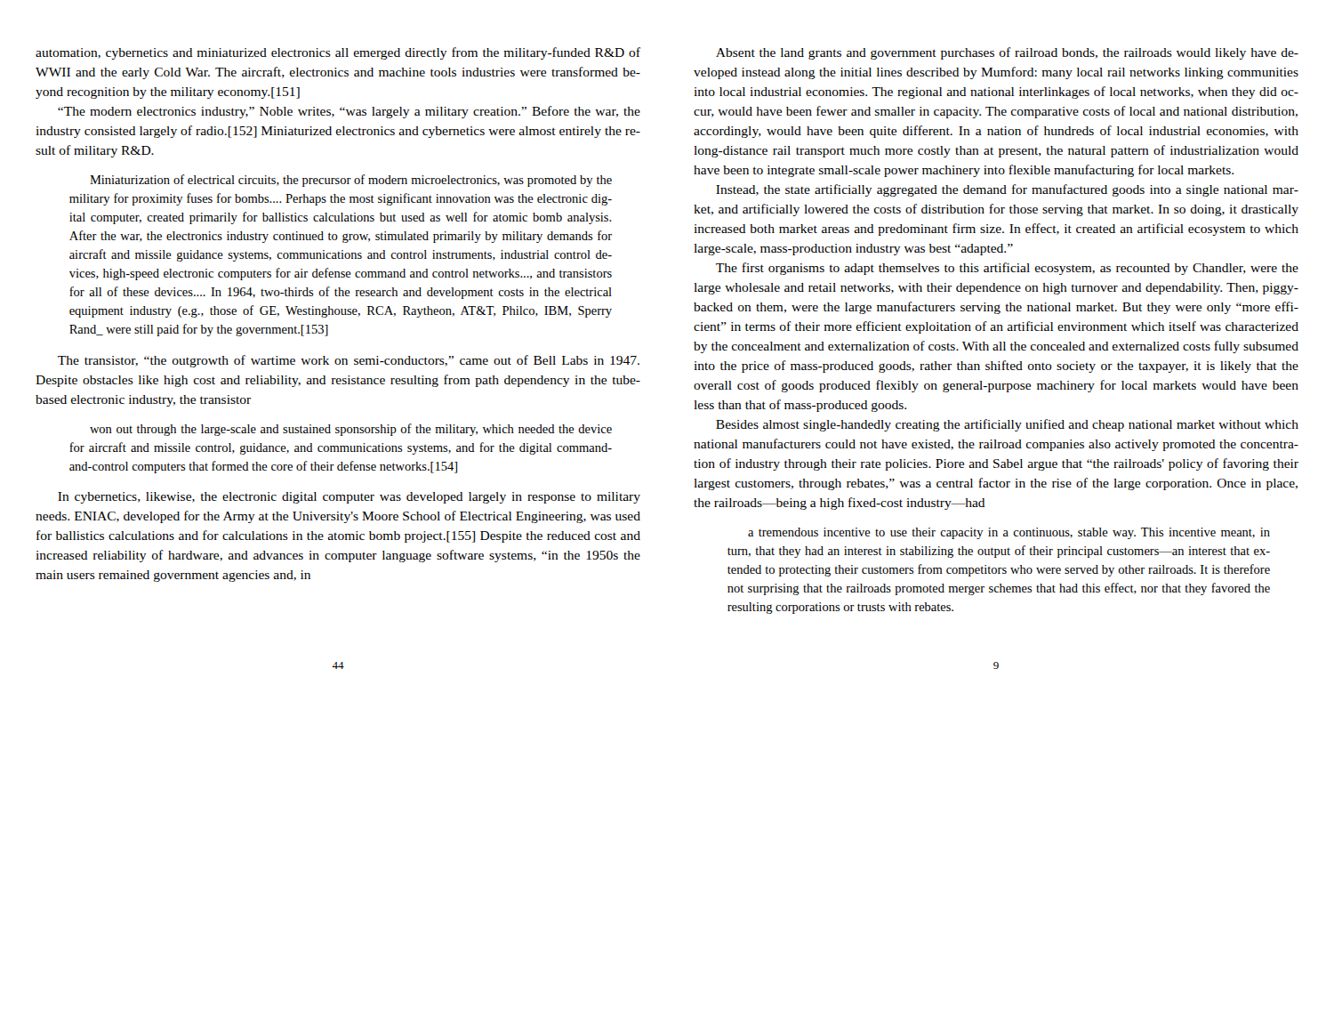automation, cybernetics and miniaturized electronics all emerged directly from the military-funded R&D of WWII and the early Cold War. The aircraft, electronics and machine tools industries were transformed beyond recognition by the military economy.[151]
“The modern electronics industry,” Noble writes, “was largely a military creation.” Before the war, the industry consisted largely of radio.[152] Miniaturized electronics and cybernetics were almost entirely the result of military R&D.
Miniaturization of electrical circuits, the precursor of modern microelectronics, was promoted by the military for proximity fuses for bombs.... Perhaps the most significant innovation was the electronic digital computer, created primarily for ballistics calculations but used as well for atomic bomb analysis. After the war, the electronics industry continued to grow, stimulated primarily by military demands for aircraft and missile guidance systems, communications and control instruments, industrial control devices, high-speed electronic computers for air defense command and control networks..., and transistors for all of these devices.... In 1964, two-thirds of the research and development costs in the electrical equipment industry (e.g., those of GE, Westinghouse, RCA, Raytheon, AT&T, Philco, IBM, Sperry Rand_ were still paid for by the government.[153]
The transistor, “the outgrowth of wartime work on semi-conductors,” came out of Bell Labs in 1947. Despite obstacles like high cost and reliability, and resistance resulting from path dependency in the tube-based electronic industry, the transistor
won out through the large-scale and sustained sponsorship of the military, which needed the device for aircraft and missile control, guidance, and communications systems, and for the digital command-and-control computers that formed the core of their defense networks.[154]
In cybernetics, likewise, the electronic digital computer was developed largely in response to military needs. ENIAC, developed for the Army at the University's Moore School of Electrical Engineering, was used for ballistics calculations and for calculations in the atomic bomb project.[155] Despite the reduced cost and increased reliability of hardware, and advances in computer language software systems, “in the 1950s the main users remained government agencies and, in
44
Absent the land grants and government purchases of railroad bonds, the railroads would likely have developed instead along the initial lines described by Mumford: many local rail networks linking communities into local industrial economies. The regional and national interlinkages of local networks, when they did occur, would have been fewer and smaller in capacity. The comparative costs of local and national distribution, accordingly, would have been quite different. In a nation of hundreds of local industrial economies, with long-distance rail transport much more costly than at present, the natural pattern of industrialization would have been to integrate small-scale power machinery into flexible manufacturing for local markets.
Instead, the state artificially aggregated the demand for manufactured goods into a single national market, and artificially lowered the costs of distribution for those serving that market. In so doing, it drastically increased both market areas and predominant firm size. In effect, it created an artificial ecosystem to which large-scale, mass-production industry was best “adapted.”
The first organisms to adapt themselves to this artificial ecosystem, as recounted by Chandler, were the large wholesale and retail networks, with their dependence on high turnover and dependability. Then, piggybacked on them, were the large manufacturers serving the national market. But they were only “more efficient” in terms of their more efficient exploitation of an artificial environment which itself was characterized by the concealment and externalization of costs. With all the concealed and externalized costs fully subsumed into the price of mass-produced goods, rather than shifted onto society or the taxpayer, it is likely that the overall cost of goods produced flexibly on general-purpose machinery for local markets would have been less than that of mass-produced goods.
Besides almost single-handedly creating the artificially unified and cheap national market without which national manufacturers could not have existed, the railroad companies also actively promoted the concentration of industry through their rate policies. Piore and Sabel argue that “the railroads' policy of favoring their largest customers, through rebates,” was a central factor in the rise of the large corporation. Once in place, the railroads—being a high fixed-cost industry—had
a tremendous incentive to use their capacity in a continuous, stable way. This incentive meant, in turn, that they had an interest in stabilizing the output of their principal customers—an interest that extended to protecting their customers from competitors who were served by other railroads. It is therefore not surprising that the railroads promoted merger schemes that had this effect, nor that they favored the resulting corporations or trusts with rebates.
9